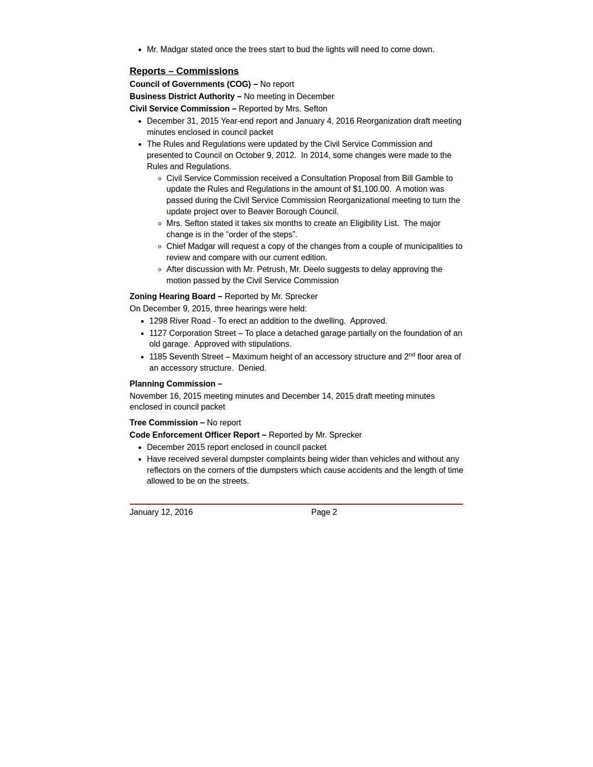Mr. Madgar stated once the trees start to bud the lights will need to come down.
Reports – Commissions
Council of Governments (COG) – No report
Business District Authority – No meeting in December
Civil Service Commission – Reported by Mrs. Sefton
December 31, 2015 Year-end report and January 4, 2016 Reorganization draft meeting minutes enclosed in council packet
The Rules and Regulations were updated by the Civil Service Commission and presented to Council on October 9, 2012. In 2014, some changes were made to the Rules and Regulations.
Civil Service Commission received a Consultation Proposal from Bill Gamble to update the Rules and Regulations in the amount of $1,100.00. A motion was passed during the Civil Service Commission Reorganizational meeting to turn the update project over to Beaver Borough Council.
Mrs. Sefton stated it takes six months to create an Eligibility List. The major change is in the “order of the steps”.
Chief Madgar will request a copy of the changes from a couple of municipalities to review and compare with our current edition.
After discussion with Mr. Petrush, Mr. Deelo suggests to delay approving the motion passed by the Civil Service Commission
Zoning Hearing Board – Reported by Mr. Sprecker
On December 9, 2015, three hearings were held:
1298 River Road - To erect an addition to the dwelling. Approved.
1127 Corporation Street – To place a detached garage partially on the foundation of an old garage. Approved with stipulations.
1185 Seventh Street – Maximum height of an accessory structure and 2nd floor area of an accessory structure. Denied.
Planning Commission –
November 16, 2015 meeting minutes and December 14, 2015 draft meeting minutes enclosed in council packet
Tree Commission – No report
Code Enforcement Officer Report – Reported by Mr. Sprecker
December 2015 report enclosed in council packet
Have received several dumpster complaints being wider than vehicles and without any reflectors on the corners of the dumpsters which cause accidents and the length of time allowed to be on the streets.
January 12, 2016
Page 2